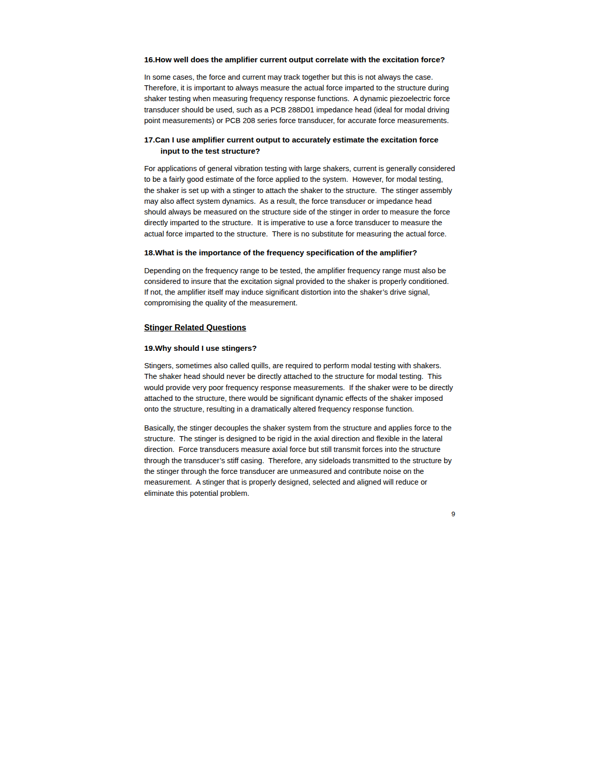16. How well does the amplifier current output correlate with the excitation force?
In some cases, the force and current may track together but this is not always the case. Therefore, it is important to always measure the actual force imparted to the structure during shaker testing when measuring frequency response functions. A dynamic piezoelectric force transducer should be used, such as a PCB 288D01 impedance head (ideal for modal driving point measurements) or PCB 208 series force transducer, for accurate force measurements.
17. Can I use amplifier current output to accurately estimate the excitation force input to the test structure?
For applications of general vibration testing with large shakers, current is generally considered to be a fairly good estimate of the force applied to the system. However, for modal testing, the shaker is set up with a stinger to attach the shaker to the structure. The stinger assembly may also affect system dynamics. As a result, the force transducer or impedance head should always be measured on the structure side of the stinger in order to measure the force directly imparted to the structure. It is imperative to use a force transducer to measure the actual force imparted to the structure. There is no substitute for measuring the actual force.
18. What is the importance of the frequency specification of the amplifier?
Depending on the frequency range to be tested, the amplifier frequency range must also be considered to insure that the excitation signal provided to the shaker is properly conditioned. If not, the amplifier itself may induce significant distortion into the shaker’s drive signal, compromising the quality of the measurement.
Stinger Related Questions
19. Why should I use stingers?
Stingers, sometimes also called quills, are required to perform modal testing with shakers. The shaker head should never be directly attached to the structure for modal testing. This would provide very poor frequency response measurements. If the shaker were to be directly attached to the structure, there would be significant dynamic effects of the shaker imposed onto the structure, resulting in a dramatically altered frequency response function.
Basically, the stinger decouples the shaker system from the structure and applies force to the structure. The stinger is designed to be rigid in the axial direction and flexible in the lateral direction. Force transducers measure axial force but still transmit forces into the structure through the transducer’s stiff casing. Therefore, any sideloads transmitted to the structure by the stinger through the force transducer are unmeasured and contribute noise on the measurement. A stinger that is properly designed, selected and aligned will reduce or eliminate this potential problem.
9